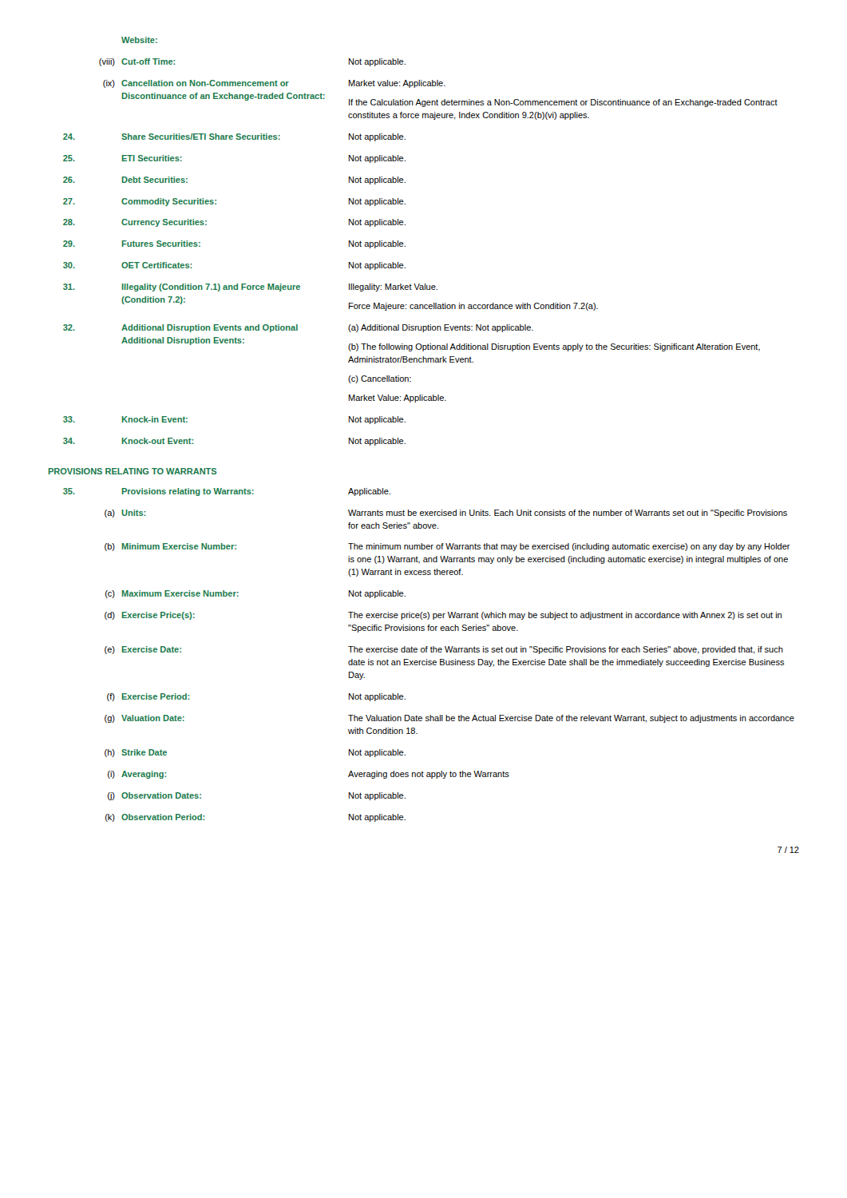| | | Website: | |
| | (viii) | Cut-off Time: | Not applicable. |
| | (ix) | Cancellation on Non-Commencement or Discontinuance of an Exchange-traded Contract: | Market value: Applicable. If the Calculation Agent determines a Non-Commencement or Discontinuance of an Exchange-traded Contract constitutes a force majeure, Index Condition 9.2(b)(vi) applies. |
| 24. | | Share Securities/ETI Share Securities: | Not applicable. |
| 25. | | ETI Securities: | Not applicable. |
| 26. | | Debt Securities: | Not applicable. |
| 27. | | Commodity Securities: | Not applicable. |
| 28. | | Currency Securities: | Not applicable. |
| 29. | | Futures Securities: | Not applicable. |
| 30. | | OET Certificates: | Not applicable. |
| 31. | | Illegality (Condition 7.1) and Force Majeure (Condition 7.2): | Illegality: Market Value. Force Majeure: cancellation in accordance with Condition 7.2(a). |
| 32. | | Additional Disruption Events and Optional Additional Disruption Events: | (a) Additional Disruption Events: Not applicable. (b) The following Optional Additional Disruption Events apply to the Securities: Significant Alteration Event, Administrator/Benchmark Event. (c) Cancellation: Market Value: Applicable. |
| 33. | | Knock-in Event: | Not applicable. |
| 34. | | Knock-out Event: | Not applicable. |
PROVISIONS RELATING TO WARRANTS
| 35. | | Provisions relating to Warrants: | Applicable. |
| | (a) | Units: | Warrants must be exercised in Units. Each Unit consists of the number of Warrants set out in "Specific Provisions for each Series" above. |
| | (b) | Minimum Exercise Number: | The minimum number of Warrants that may be exercised (including automatic exercise) on any day by any Holder is one (1) Warrant, and Warrants may only be exercised (including automatic exercise) in integral multiples of one (1) Warrant in excess thereof. |
| | (c) | Maximum Exercise Number: | Not applicable. |
| | (d) | Exercise Price(s): | The exercise price(s) per Warrant (which may be subject to adjustment in accordance with Annex 2) is set out in "Specific Provisions for each Series" above. |
| | (e) | Exercise Date: | The exercise date of the Warrants is set out in "Specific Provisions for each Series" above, provided that, if such date is not an Exercise Business Day, the Exercise Date shall be the immediately succeeding Exercise Business Day. |
| | (f) | Exercise Period: | Not applicable. |
| | (g) | Valuation Date: | The Valuation Date shall be the Actual Exercise Date of the relevant Warrant, subject to adjustments in accordance with Condition 18. |
| | (h) | Strike Date | Not applicable. |
| | (i) | Averaging: | Averaging does not apply to the Warrants |
| | (j) | Observation Dates: | Not applicable. |
| | (k) | Observation Period: | Not applicable. |
7 / 12